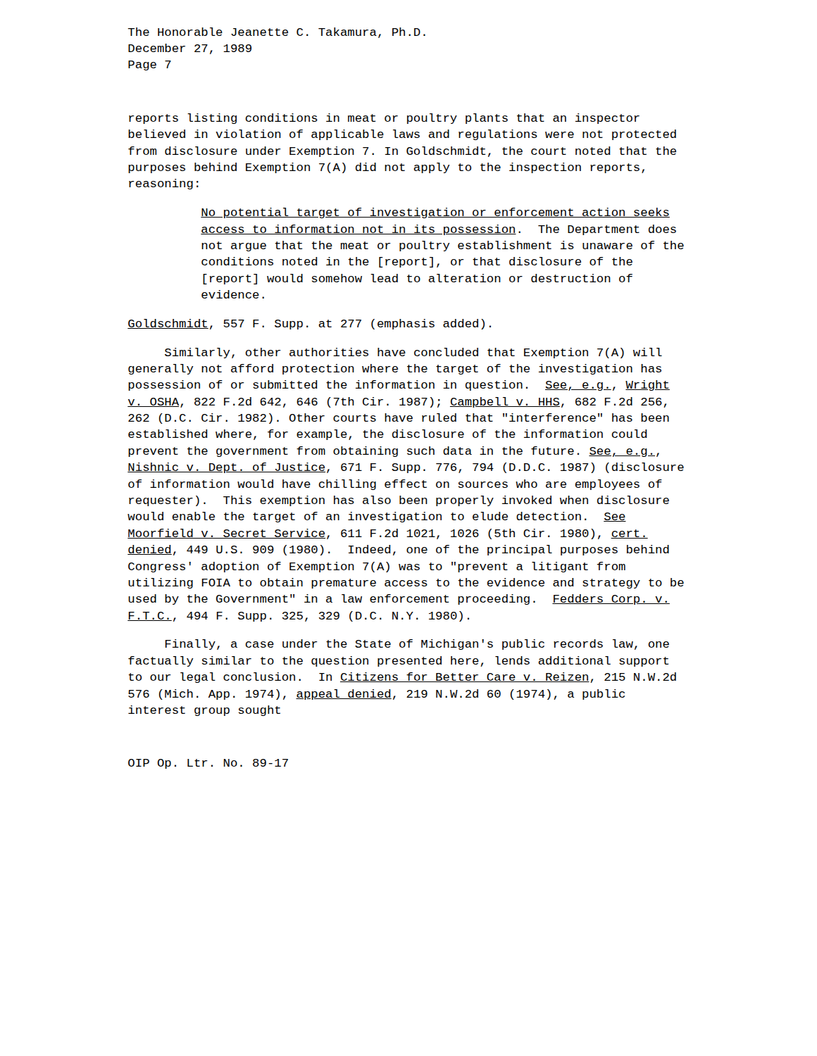The Honorable Jeanette C. Takamura, Ph.D.
December 27, 1989
Page 7
reports listing conditions in meat or poultry plants that an inspector believed in violation of applicable laws and regulations were not protected from disclosure under Exemption 7. In Goldschmidt, the court noted that the purposes behind Exemption 7(A) did not apply to the inspection reports, reasoning:
No potential target of investigation or enforcement action seeks access to information not in its possession. The Department does not argue that the meat or poultry establishment is unaware of the conditions noted in the [report], or that disclosure of the [report] would somehow lead to alteration or destruction of evidence.
Goldschmidt, 557 F. Supp. at 277 (emphasis added).
Similarly, other authorities have concluded that Exemption 7(A) will generally not afford protection where the target of the investigation has possession of or submitted the information in question. See, e.g., Wright v. OSHA, 822 F.2d 642, 646 (7th Cir. 1987); Campbell v. HHS, 682 F.2d 256, 262 (D.C. Cir. 1982). Other courts have ruled that "interference" has been established where, for example, the disclosure of the information could prevent the government from obtaining such data in the future. See, e.g., Nishnic v. Dept. of Justice, 671 F. Supp. 776, 794 (D.D.C. 1987) (disclosure of information would have chilling effect on sources who are employees of requester). This exemption has also been properly invoked when disclosure would enable the target of an investigation to elude detection. See Moorfield v. Secret Service, 611 F.2d 1021, 1026 (5th Cir. 1980), cert. denied, 449 U.S. 909 (1980). Indeed, one of the principal purposes behind Congress' adoption of Exemption 7(A) was to "prevent a litigant from utilizing FOIA to obtain premature access to the evidence and strategy to be used by the Government" in a law enforcement proceeding. Fedders Corp. v. F.T.C., 494 F. Supp. 325, 329 (D.C. N.Y. 1980).
Finally, a case under the State of Michigan's public records law, one factually similar to the question presented here, lends additional support to our legal conclusion. In Citizens for Better Care v. Reizen, 215 N.W.2d 576 (Mich. App. 1974), appeal denied, 219 N.W.2d 60 (1974), a public interest group sought
OIP Op. Ltr. No. 89-17